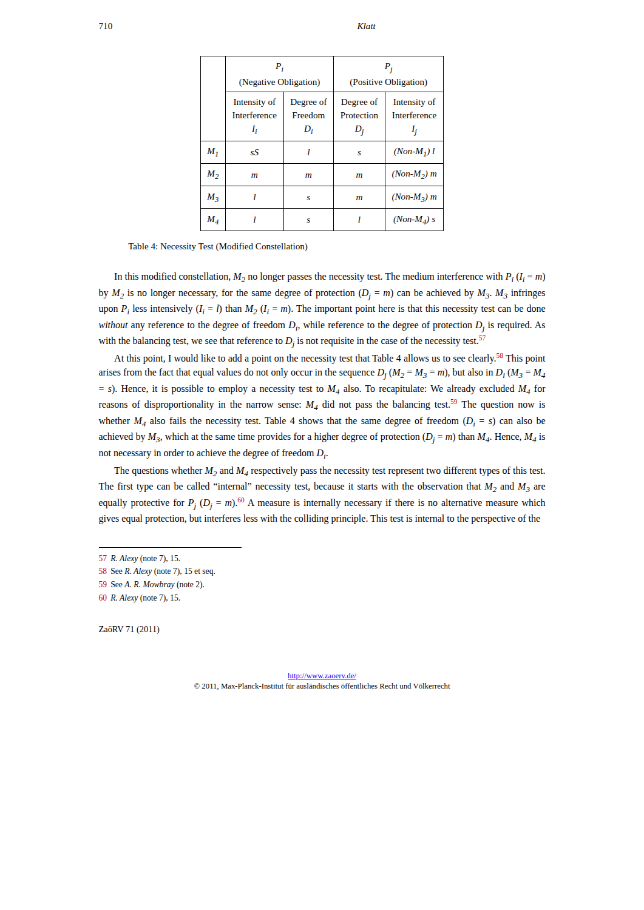710 Klatt
| | P i (Negative Obligation) | P j (Positive Obligation) |
| Intensity of Interference I i | Degree of Freedom D i | Degree of Protection D j | Intensity of Interference I j |
| M 1 | sS | l | s | (Non-M 1 ) l |
| M 2 | m | m | m | (Non-M 2 ) m |
| M 3 | l | s | m | (Non-M 3 ) m |
| M 4 | l | s | l | (Non-M 4 ) s |
Table 4: Necessity Test (Modified Constellation)
In this modified constellation, M2 no longer passes the necessity test. The medium interference with Pi (Ii = m) by M2 is no longer necessary, for the same degree of protection (Dj = m) can be achieved by M3. M3 infringes upon Pi less intensively (Ii = l) than M2 (Ii = m). The important point here is that this necessity test can be done without any reference to the degree of freedom Di, while reference to the degree of protection Dj is required. As with the balancing test, we see that reference to Dj is not requisite in the case of the necessity test.57
At this point, I would like to add a point on the necessity test that Table 4 allows us to see clearly.58 This point arises from the fact that equal values do not only occur in the sequence Dj (M2 = M3 = m), but also in Di (M3 = M4 = s). Hence, it is possible to employ a necessity test to M4 also. To recapitulate: We already excluded M4 for reasons of disproportionality in the narrow sense: M4 did not pass the balancing test.59 The question now is whether M4 also fails the necessity test. Table 4 shows that the same degree of freedom (Di = s) can also be achieved by M3, which at the same time provides for a higher degree of protection (Dj = m) than M4. Hence, M4 is not necessary in order to achieve the degree of freedom Di.
The questions whether M2 and M4 respectively pass the necessity test represent two different types of this test. The first type can be called “internal” necessity test, because it starts with the observation that M2 and M3 are equally protective for Pj (Dj = m).60 A measure is internally necessary if there is no alternative measure which gives equal protection, but interferes less with the colliding principle. This test is internal to the perspective of the
57 R. Alexy (note 7), 15.
58 See R. Alexy (note 7), 15 et seq.
59 See A. R. Mowbray (note 2).
60 R. Alexy (note 7), 15.
ZaöRV 71 (2011)
http://www.zaoerv.de/
© 2011, Max-Planck-Institut für ausländisches öffentliches Recht und Völkerrecht